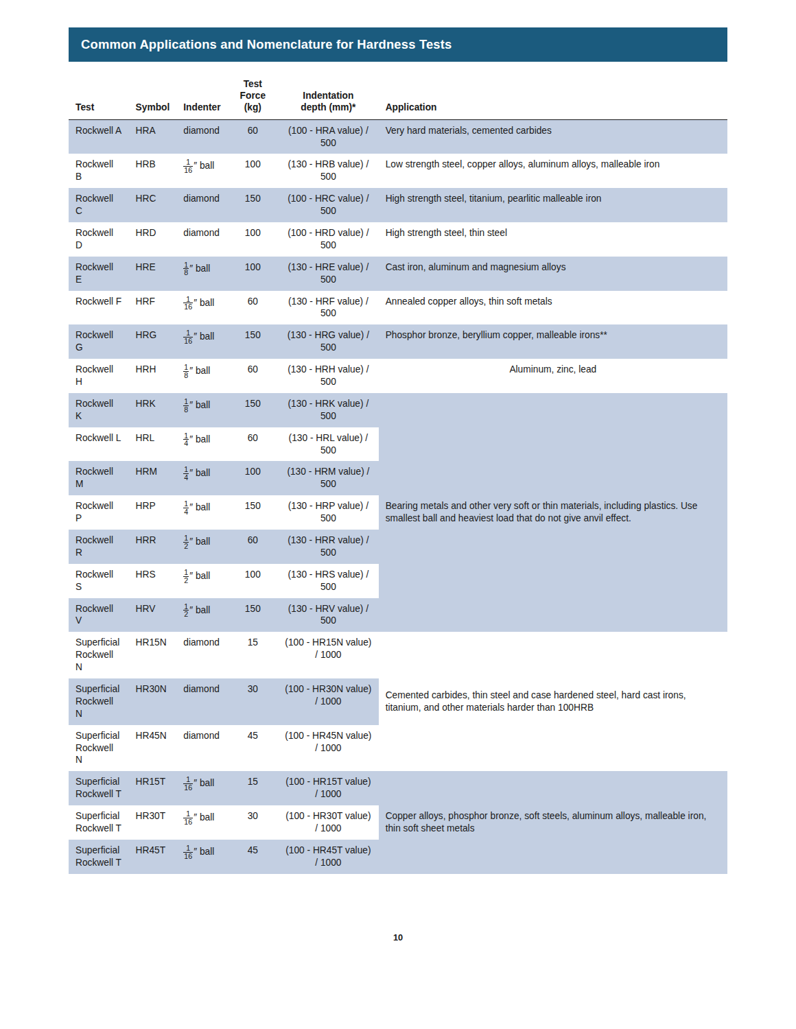Common Applications and Nomenclature for Hardness Tests
| Test | Symbol | Indenter | Test Force (kg) | Indentation depth (mm)* | Application |
| --- | --- | --- | --- | --- | --- |
| Rockwell A | HRA | diamond | 60 | (100 - HRA value) / 500 | Very hard materials, cemented carbides |
| Rockwell B | HRB | 1 16 ″ ball | 100 | (130 - HRB value) / 500 | Low strength steel, copper alloys, aluminum alloys, malleable iron |
| Rockwell C | HRC | diamond | 150 | (100 - HRC value) / 500 | High strength steel, titanium, pearlitic malleable iron |
| Rockwell D | HRD | diamond | 100 | (100 - HRD value) / 500 | High strength steel, thin steel |
| Rockwell E | HRE | 1 8 ″ ball | 100 | (130 - HRE value) / 500 | Cast iron, aluminum and magnesium alloys |
| Rockwell F | HRF | 1 16 ″ ball | 60 | (130 - HRF value) / 500 | Annealed copper alloys, thin soft metals |
| Rockwell G | HRG | 1 16 ″ ball | 150 | (130 - HRG value) / 500 | Phosphor bronze, beryllium copper, malleable irons** |
| Rockwell H | HRH | 1 8 ″ ball | 60 | (130 - HRH value) / 500 | Aluminum, zinc, lead |
| Rockwell K | HRK | 1 8 ″ ball | 150 | (130 - HRK value) / 500 | Bearing metals and other very soft or thin materials, including plastics. Use smallest ball and heaviest load that do not give anvil effect. |
| Rockwell L | HRL | 1 4 ″ ball | 60 | (130 - HRL value) / 500 |
| Rockwell M | HRM | 1 4 ″ ball | 100 | (130 - HRM value) / 500 |
| Rockwell P | HRP | 1 4 ″ ball | 150 | (130 - HRP value) / 500 |
| Rockwell R | HRR | 1 2 ″ ball | 60 | (130 - HRR value) / 500 |
| Rockwell S | HRS | 1 2 ″ ball | 100 | (130 - HRS value) / 500 |
| Rockwell V | HRV | 1 2 ″ ball | 150 | (130 - HRV value) / 500 |
| Superficial Rockwell N | HR15N | diamond | 15 | (100 - HR15N value) / 1000 | Cemented carbides, thin steel and case hardened steel, hard cast irons, titanium, and other materials harder than 100HRB |
| Superficial Rockwell N | HR30N | diamond | 30 | (100 - HR30N value) / 1000 |
| Superficial Rockwell N | HR45N | diamond | 45 | (100 - HR45N value) / 1000 |
| Superficial Rockwell T | HR15T | 1 16 ″ ball | 15 | (100 - HR15T value) / 1000 | Copper alloys, phosphor bronze, soft steels, aluminum alloys, malleable iron, thin soft sheet metals |
| Superficial Rockwell T | HR30T | 1 16 ″ ball | 30 | (100 - HR30T value) / 1000 |
| Superficial Rockwell T | HR45T | 1 16 ″ ball | 45 | (100 - HR45T value) / 1000 |
10